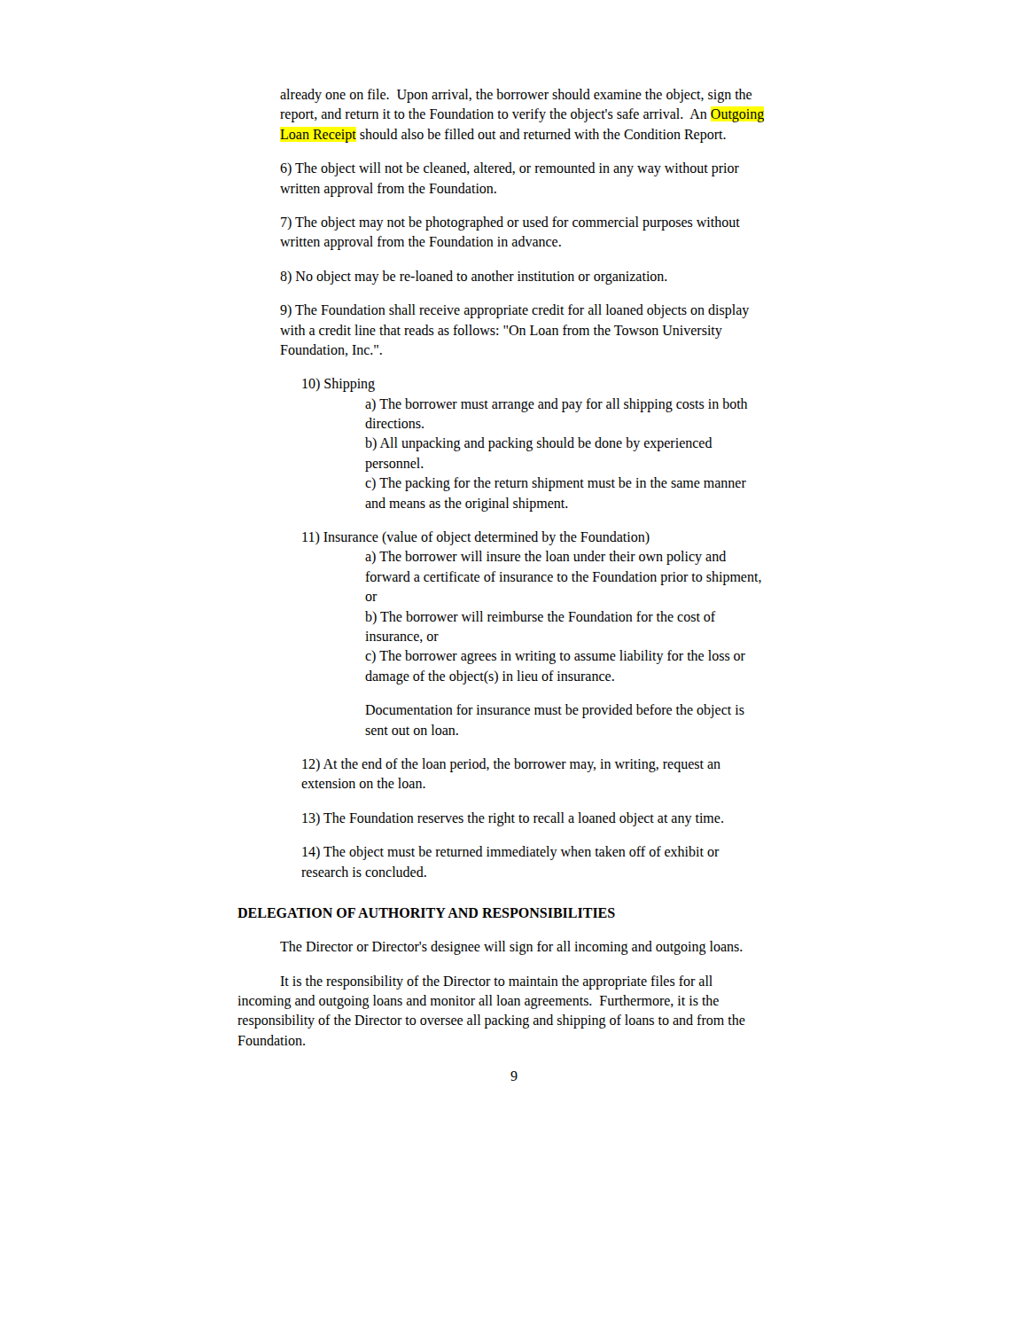already one on file. Upon arrival, the borrower should examine the object, sign the report, and return it to the Foundation to verify the object's safe arrival. An Outgoing Loan Receipt should also be filled out and returned with the Condition Report.
6) The object will not be cleaned, altered, or remounted in any way without prior written approval from the Foundation.
7) The object may not be photographed or used for commercial purposes without written approval from the Foundation in advance.
8) No object may be re-loaned to another institution or organization.
9) The Foundation shall receive appropriate credit for all loaned objects on display with a credit line that reads as follows: "On Loan from the Towson University Foundation, Inc.".
10) Shipping
a) The borrower must arrange and pay for all shipping costs in both directions.
b) All unpacking and packing should be done by experienced personnel.
c) The packing for the return shipment must be in the same manner and means as the original shipment.
11) Insurance (value of object determined by the Foundation)
a) The borrower will insure the loan under their own policy and forward a certificate of insurance to the Foundation prior to shipment, or
b) The borrower will reimburse the Foundation for the cost of insurance, or
c) The borrower agrees in writing to assume liability for the loss or damage of the object(s) in lieu of insurance.
Documentation for insurance must be provided before the object is sent out on loan.
12) At the end of the loan period, the borrower may, in writing, request an extension on the loan.
13) The Foundation reserves the right to recall a loaned object at any time.
14) The object must be returned immediately when taken off of exhibit or research is concluded.
DELEGATION OF AUTHORITY AND RESPONSIBILITIES
The Director or Director's designee will sign for all incoming and outgoing loans.
It is the responsibility of the Director to maintain the appropriate files for all incoming and outgoing loans and monitor all loan agreements. Furthermore, it is the responsibility of the Director to oversee all packing and shipping of loans to and from the Foundation.
9